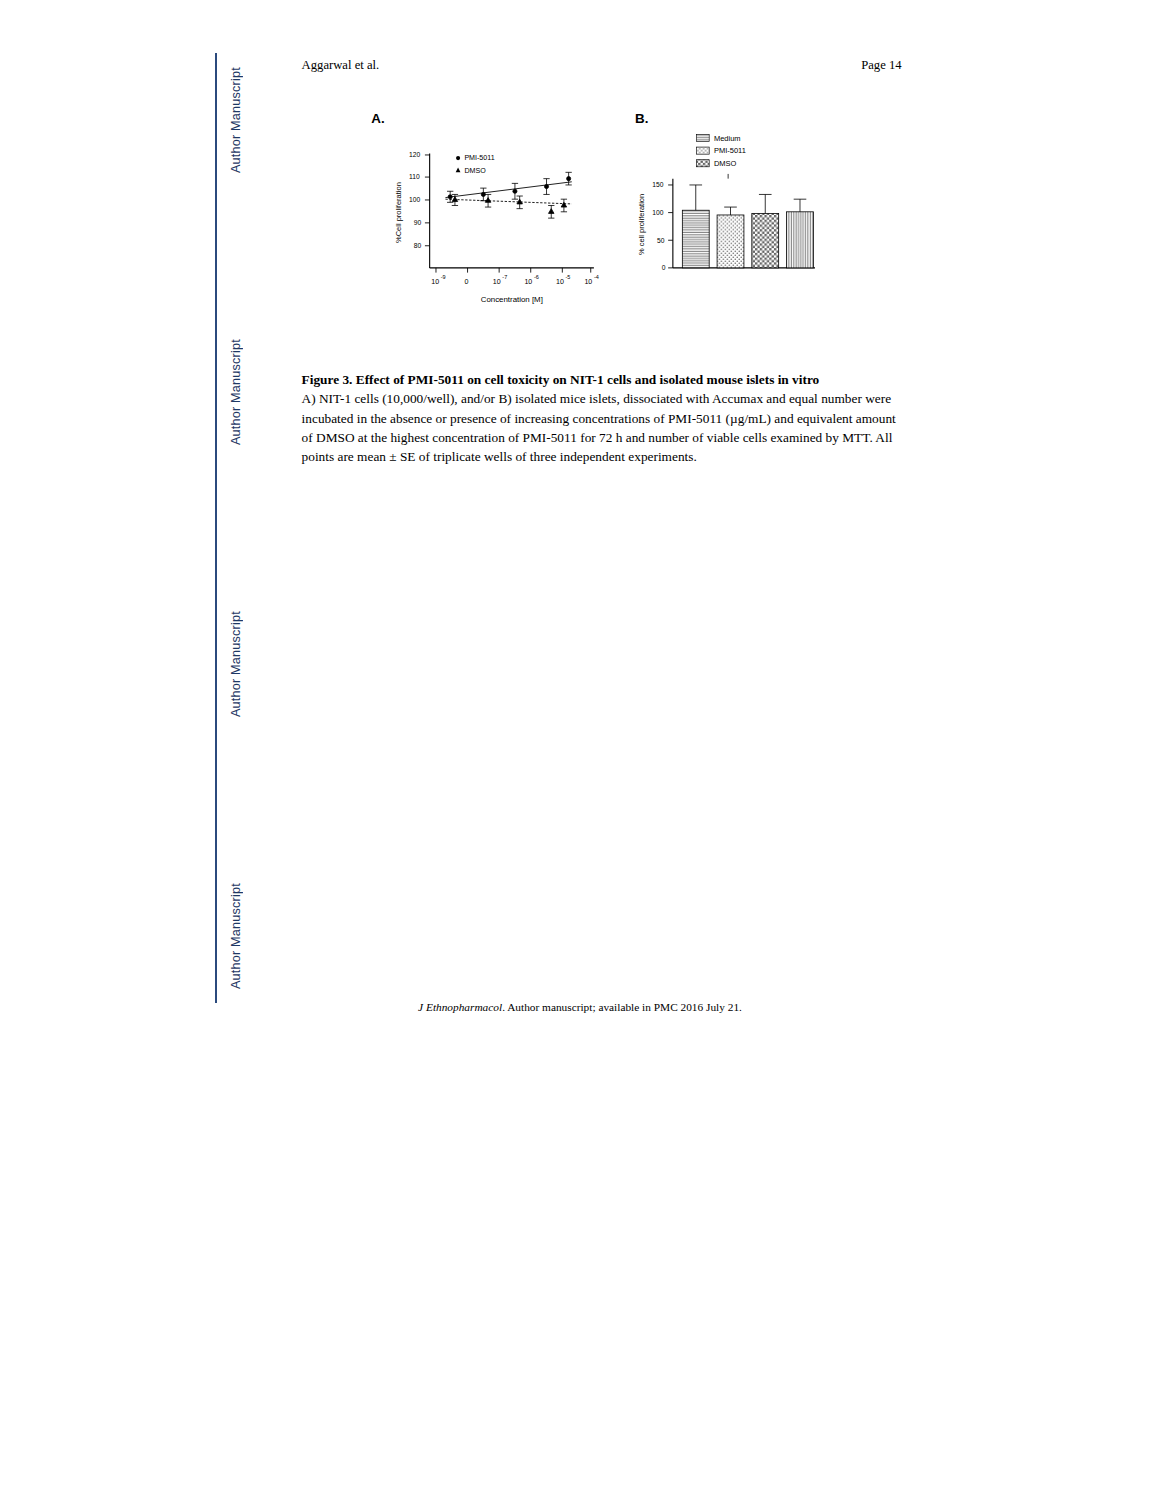Author Manuscript
Author Manuscript
Author Manuscript
Author Manuscript
Aggarwal et al.
Page 14
A. B. 120 110 100 90 80 %Cell proliferation 10-9 0 10-7 10-6 10-5 10-4 Concentration [M] PMI-5011 DMSO Medium PMI-5011 DMSO 150 100 50 0 % cell proliferation
Figure 3. Effect of PMI-5011 on cell toxicity on NIT-1 cells and isolated mouse islets in vitro
A) NIT-1 cells (10,000/well), and/or B) isolated mice islets, dissociated with Accumax and equal number were incubated in the absence or presence of increasing concentrations of PMI-5011 (µg/mL) and equivalent amount of DMSO at the highest concentration of PMI-5011 for 72 h and number of viable cells examined by MTT. All points are mean ± SE of triplicate wells of three independent experiments.
J Ethnopharmacol. Author manuscript; available in PMC 2016 July 21.